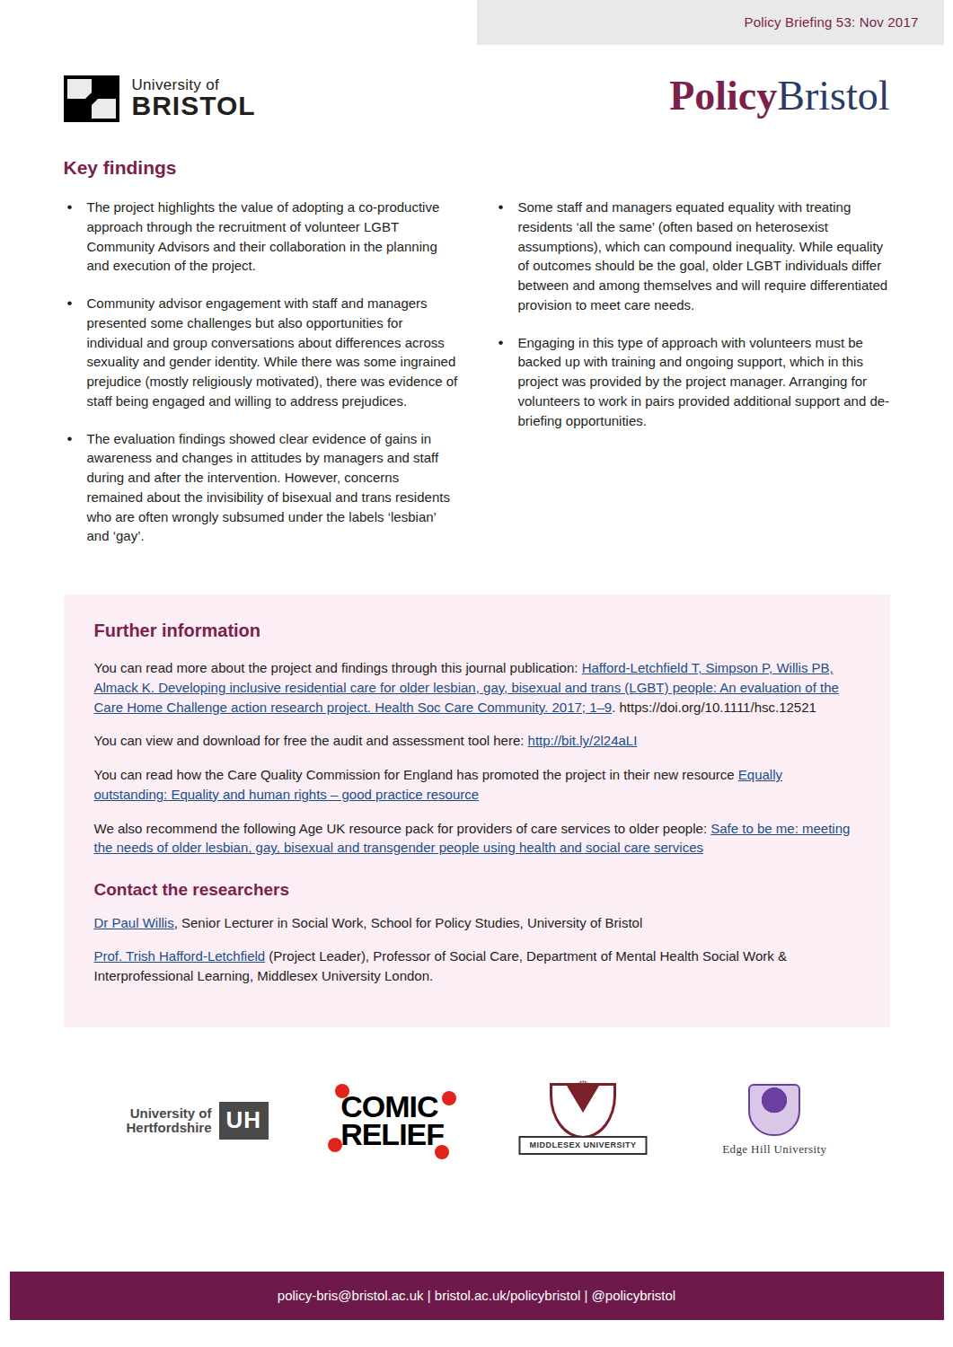Policy Briefing 53: Nov 2017
University of
BRISTOL
Policy Bristol
Key findings
The project highlights the value of adopting a co-productive approach through the recruitment of volunteer LGBT Community Advisors and their collaboration in the planning and execution of the project.
Community advisor engagement with staff and managers presented some challenges but also opportunities for individual and group conversations about differences across sexuality and gender identity. While there was some ingrained prejudice (mostly religiously motivated), there was evidence of staff being engaged and willing to address prejudices.
The evaluation findings showed clear evidence of gains in awareness and changes in attitudes by managers and staff during and after the intervention. However, concerns remained about the invisibility of bisexual and trans residents who are often wrongly subsumed under the labels ‘lesbian’ and ‘gay’.
Some staff and managers equated equality with treating residents ‘all the same’ (often based on heterosexist assumptions), which can compound inequality. While equality of outcomes should be the goal, older LGBT individuals differ between and among themselves and will require differentiated provision to meet care needs.
Engaging in this type of approach with volunteers must be backed up with training and ongoing support, which in this project was provided by the project manager. Arranging for volunteers to work in pairs provided additional support and de-briefing opportunities.
Further information
You can read more about the project and findings through this journal publication: Hafford-Letchfield T, Simpson P, Willis PB, Almack K. Developing inclusive residential care for older lesbian, gay, bisexual and trans (LGBT) people: An evaluation of the Care Home Challenge action research project. Health Soc Care Community. 2017; 1–9. https://doi.org/10.1111/hsc.12521
You can view and download for free the audit and assessment tool here: http://bit.ly/2l24aLI
You can read how the Care Quality Commission for England has promoted the project in their new resource Equally outstanding: Equality and human rights – good practice resource
We also recommend the following Age UK resource pack for providers of care services to older people: Safe to be me: meeting the needs of older lesbian, gay, bisexual and transgender people using health and social care services
Contact the researchers
Dr Paul Willis, Senior Lecturer in Social Work, School for Policy Studies, University of Bristol
Prof. Trish Hafford-Letchfield (Project Leader), Professor of Social Care, Department of Mental Health Social Work & Interprofessional Learning, Middlesex University London.
University of
Hertfordshire
UH
COMIC
RELIEF
♛
MIDDLESEX UNIVERSITY
Edge Hill University
policy-bris@bristol.ac.uk | bristol.ac.uk/policybristol | @policybristol